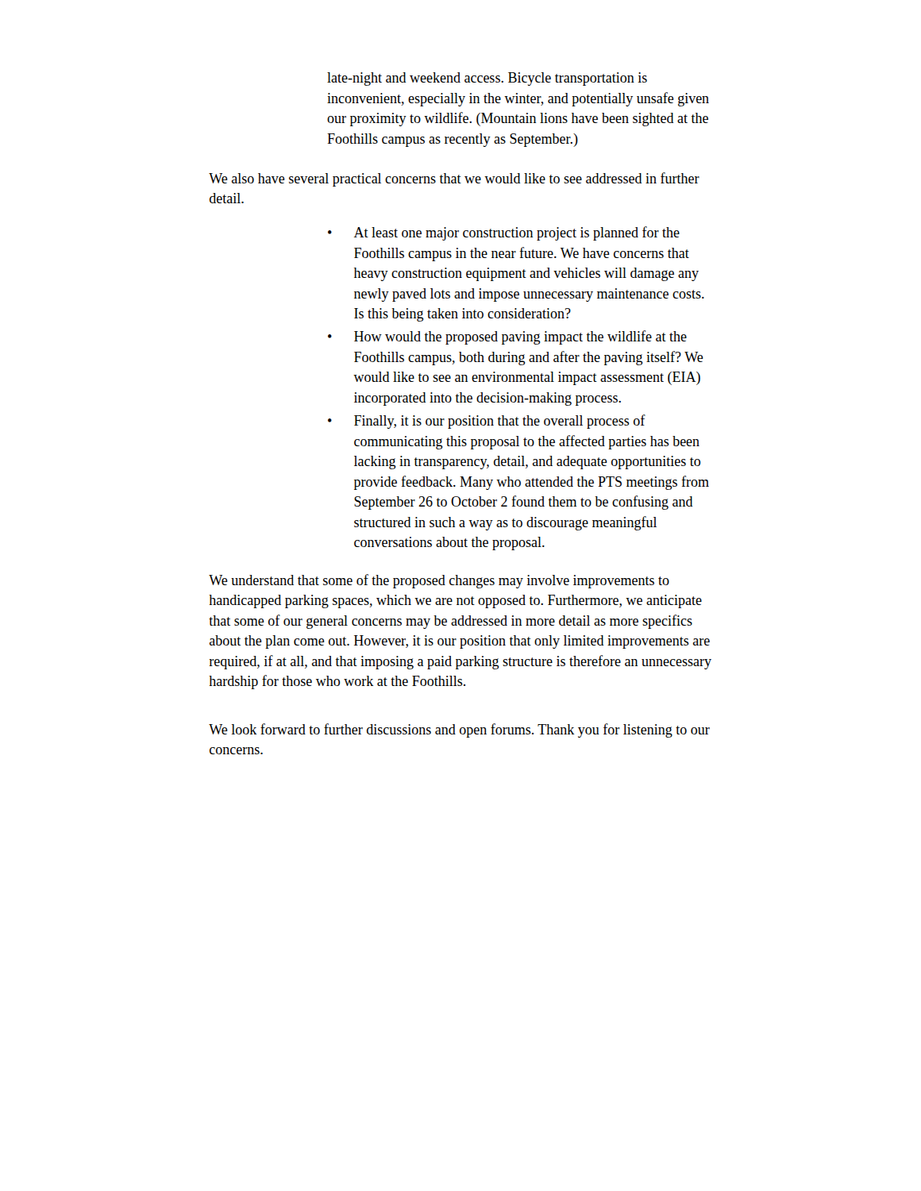late-night and weekend access. Bicycle transportation is inconvenient, especially in the winter, and potentially unsafe given our proximity to wildlife. (Mountain lions have been sighted at the Foothills campus as recently as September.)
We also have several practical concerns that we would like to see addressed in further detail.
At least one major construction project is planned for the Foothills campus in the near future. We have concerns that heavy construction equipment and vehicles will damage any newly paved lots and impose unnecessary maintenance costs. Is this being taken into consideration?
How would the proposed paving impact the wildlife at the Foothills campus, both during and after the paving itself? We would like to see an environmental impact assessment (EIA) incorporated into the decision-making process.
Finally, it is our position that the overall process of communicating this proposal to the affected parties has been lacking in transparency, detail, and adequate opportunities to provide feedback. Many who attended the PTS meetings from September 26 to October 2 found them to be confusing and structured in such a way as to discourage meaningful conversations about the proposal.
We understand that some of the proposed changes may involve improvements to handicapped parking spaces, which we are not opposed to. Furthermore, we anticipate that some of our general concerns may be addressed in more detail as more specifics about the plan come out. However, it is our position that only limited improvements are required, if at all, and that imposing a paid parking structure is therefore an unnecessary hardship for those who work at the Foothills.
We look forward to further discussions and open forums. Thank you for listening to our concerns.